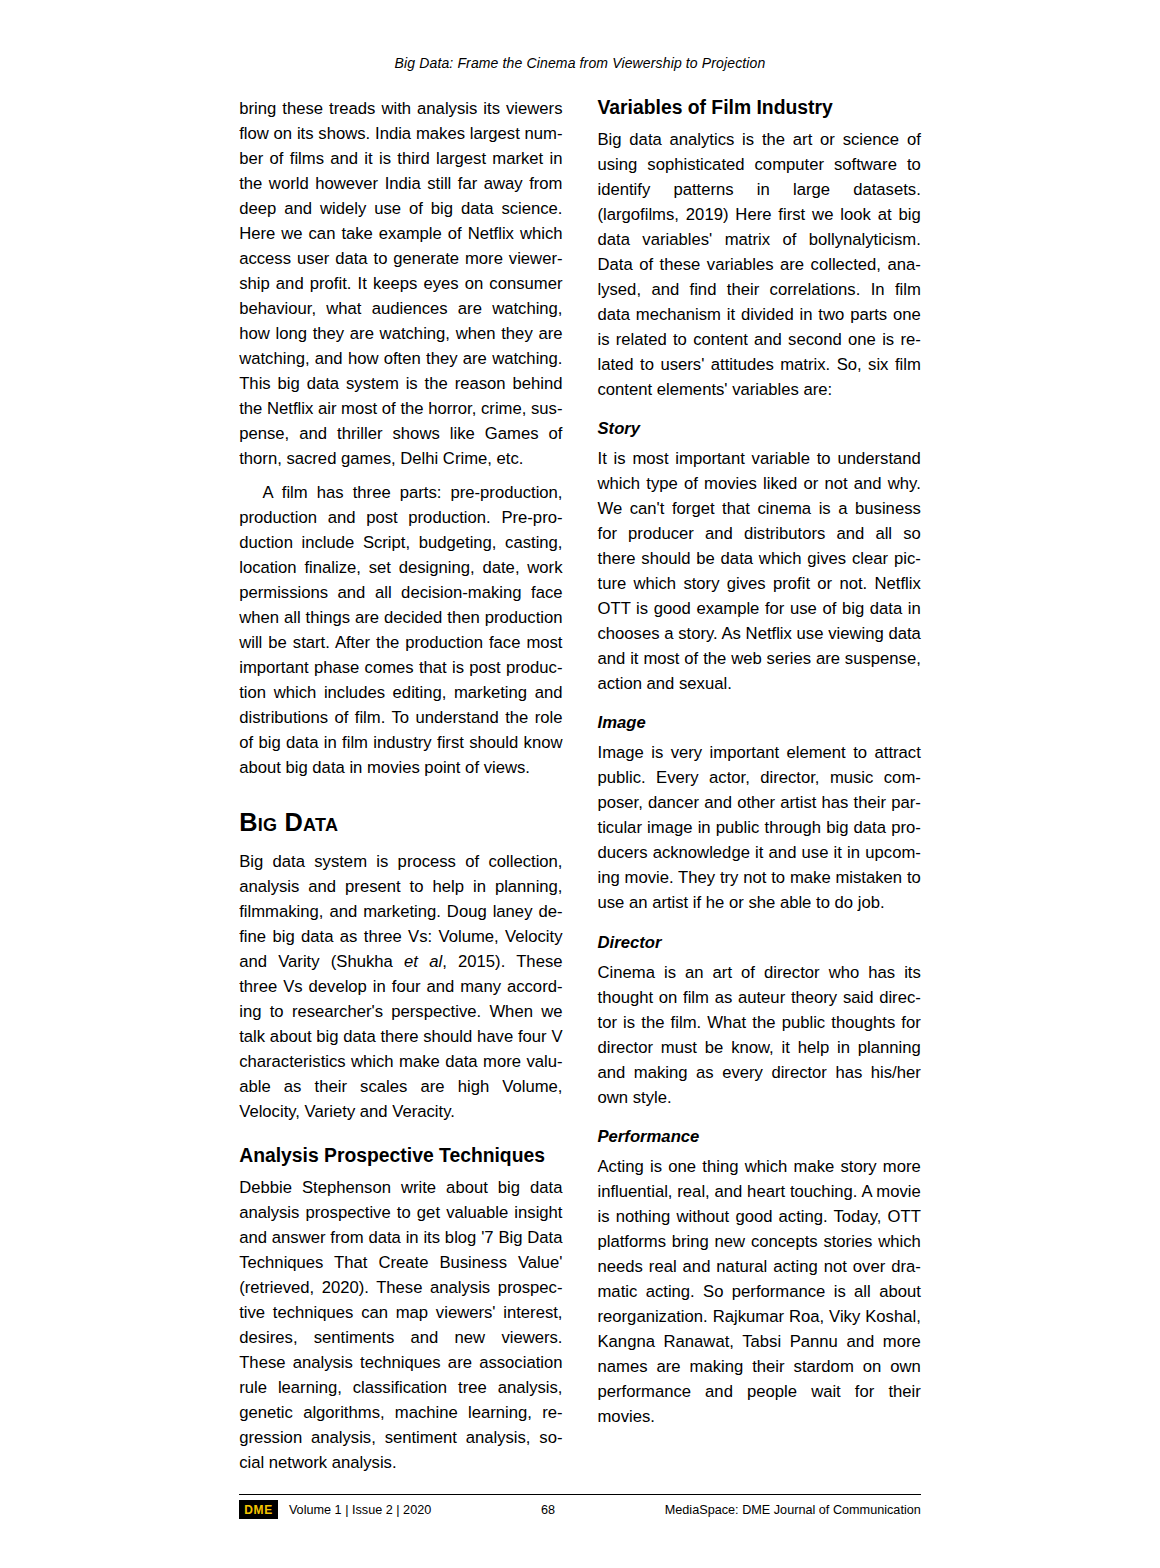Big Data: Frame the Cinema from Viewership to Projection
bring these treads with analysis its viewers flow on its shows. India makes largest number of films and it is third largest market in the world however India still far away from deep and widely use of big data science. Here we can take example of Netflix which access user data to generate more viewership and profit. It keeps eyes on consumer behaviour, what audiences are watching, how long they are watching, when they are watching, and how often they are watching. This big data system is the reason behind the Netflix air most of the horror, crime, suspense, and thriller shows like Games of thorn, sacred games, Delhi Crime, etc.
A film has three parts: pre-production, production and post production. Pre-production include Script, budgeting, casting, location finalize, set designing, date, work permissions and all decision-making face when all things are decided then production will be start. After the production face most important phase comes that is post production which includes editing, marketing and distributions of film. To understand the role of big data in film industry first should know about big data in movies point of views.
Big Data
Big data system is process of collection, analysis and present to help in planning, filmmaking, and marketing. Doug laney define big data as three Vs: Volume, Velocity and Varity (Shukha et al, 2015). These three Vs develop in four and many according to researcher's perspective. When we talk about big data there should have four V characteristics which make data more valuable as their scales are high Volume, Velocity, Variety and Veracity.
Analysis Prospective Techniques
Debbie Stephenson write about big data analysis prospective to get valuable insight and answer from data in its blog '7 Big Data Techniques That Create Business Value' (retrieved, 2020). These analysis prospective techniques can map viewers' interest, desires, sentiments and new viewers. These analysis techniques are association rule learning, classification tree analysis, genetic algorithms, machine learning, regression analysis, sentiment analysis, social network analysis.
Variables of Film Industry
Big data analytics is the art or science of using sophisticated computer software to identify patterns in large datasets. (largofilms, 2019) Here first we look at big data variables' matrix of bollynalyticism. Data of these variables are collected, analysed, and find their correlations. In film data mechanism it divided in two parts one is related to content and second one is related to users' attitudes matrix. So, six film content elements' variables are:
Story
It is most important variable to understand which type of movies liked or not and why. We can't forget that cinema is a business for producer and distributors and all so there should be data which gives clear picture which story gives profit or not. Netflix OTT is good example for use of big data in chooses a story. As Netflix use viewing data and it most of the web series are suspense, action and sexual.
Image
Image is very important element to attract public. Every actor, director, music composer, dancer and other artist has their particular image in public through big data producers acknowledge it and use it in upcoming movie. They try not to make mistaken to use an artist if he or she able to do job.
Director
Cinema is an art of director who has its thought on film as auteur theory said director is the film. What the public thoughts for director must be know, it help in planning and making as every director has his/her own style.
Performance
Acting is one thing which make story more influential, real, and heart touching. A movie is nothing without good acting. Today, OTT platforms bring new concepts stories which needs real and natural acting not over dramatic acting. So performance is all about reorganization. Rajkumar Roa, Viky Koshal, Kangna Ranawat, Tabsi Pannu and more names are making their stardom on own performance and people wait for their movies.
DMEVolume 1 | Issue 2 | 2020
68
MediaSpace: DME Journal of Communication